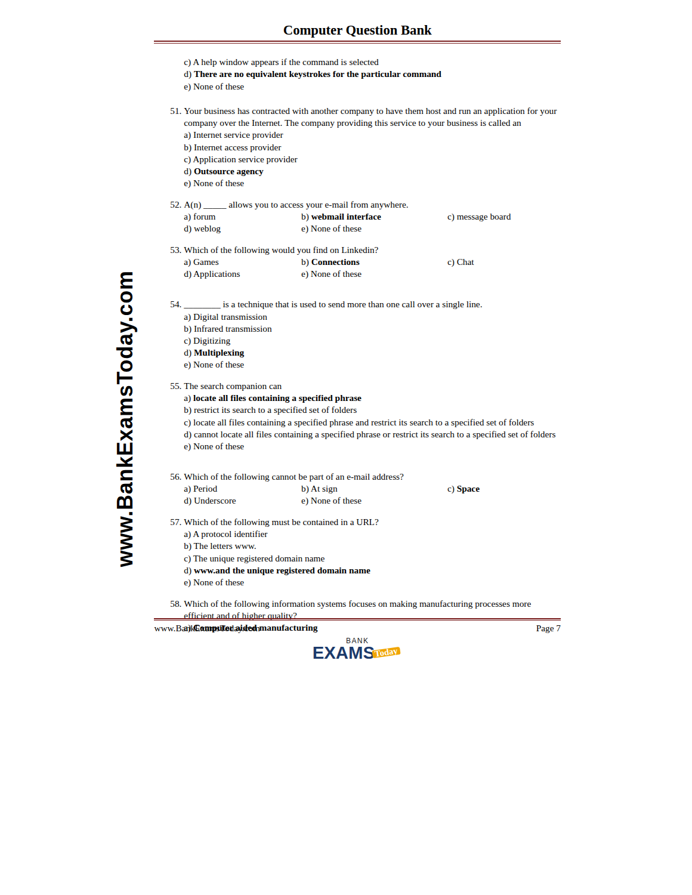www.BankExamsToday.com
Computer Question Bank
c) A help window appears if the command is selected d) There are no equivalent keystrokes for the particular command e) None of these
51. Your business has contracted with another company to have them host and run an application for your company over the Internet. The company providing this service to your business is called an
a) Internet service provider b) Internet access provider c) Application service provider d) Outsource agency e) None of these
52. A(n) _____ allows you to access your e-mail from anywhere.
a) forum b) webmail interface c) message board d) weblog e) None of these
53. Which of the following would you find on Linkedin?
a) Games b) Connections c) Chat d) Applications e) None of these
54. ________ is a technique that is used to send more than one call over a single line.
a) Digital transmission b) Infrared transmission c) Digitizing d) Multiplexing e) None of these
55. The search companion can
a) locate all files containing a specified phrase b) restrict its search to a specified set of folders c) locate all files containing a specified phrase and restrict its search to a specified set of folders d) cannot locate all files containing a specified phrase or restrict its search to a specified set of folders e) None of these
56. Which of the following cannot be part of an e-mail address?
a) Period b) At sign c) Space d) Underscore e) None of these
57. Which of the following must be contained in a URL?
a) A protocol identifier b) The letters www. c) The unique registered domain name d) www.and the unique registered domain name e) None of these
58. Which of the following information systems focuses on making manufacturing processes more efficient and of higher quality?
a) Computer aided manufacturing
www.BankExamsToday.com Page 7
BANK
EXAMSToday